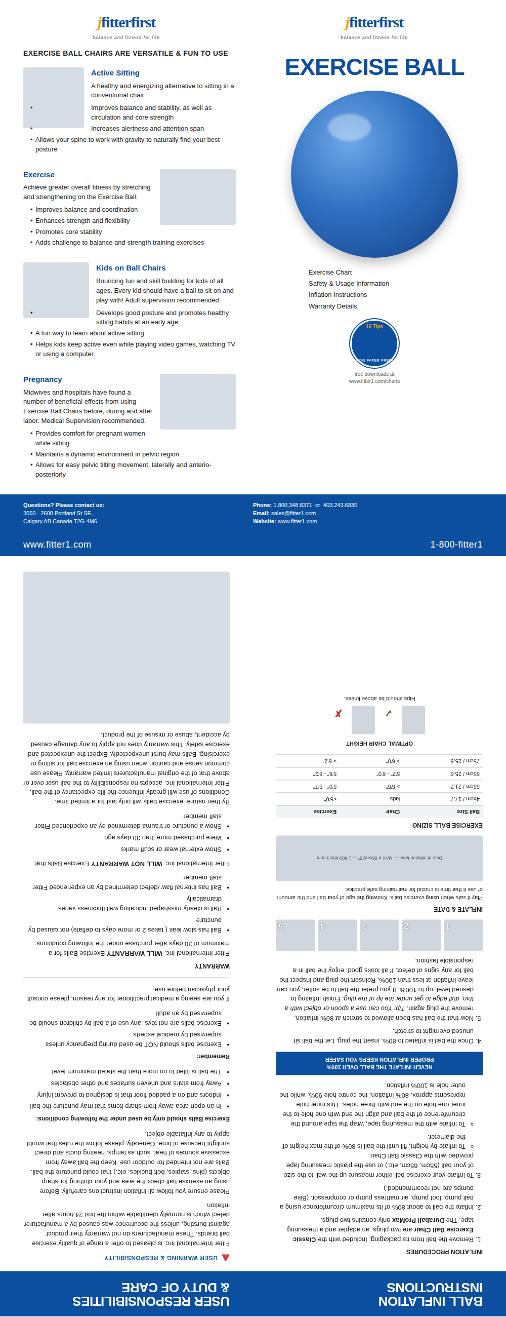jfitterfirst
balance and fitness for life
Exercise Ball Chairs are Versatile & Fun to Use
Active Sitting
A healthy and energizing alternative to sitting in a conventional chair
Improves balance and stability, as well as circulation and core strength
Increases alertness and attention span
Allows your spine to work with gravity to naturally find your best posture
Exercise
Achieve greater overall fitness by stretching and strengthening on the Exercise Ball.
Improves balance and coordination
Enhances strength and flexibility
Promotes core stability
Adds challenge to balance and strength training exercises
Kids on Ball Chairs
Bouncing fun and skill building for kids of all ages. Every kid should have a ball to sit on and play with! Adult supervision recommended.
Develops good posture and promotes healthy sitting habits at an early age
A fun way to learn about active sitting
Helps kids keep active even while playing video games, watching TV or using a computer
Pregnancy
Midwives and hospitals have found a number of beneficial effects from using Exercise Ball Chairs before, during and after labor. Medical Supervision recommended.
Provides comfort for pregnant women while sitting
Maintains a dynamic environment in pelvic region
Allows for easy pelvic tilting movement, laterally and anterio-posteriorly
jfitterfirst
balance and fitness for life
EXERCISE BALL
Exercise Chart
Safety & Usage Information
Inflation Instructions
Warranty Details
10 Tips NOW PAPER-FREE!
free downloads at
www.fitter1.com/charts
Questions? Please contact us: 3050 - 2600 Portland St SE,
Calgary AB Canada T2G-4M6
Phone: 1.800.348.8371 or 403.243.6830
Email: sales@fitter1.com
Website: www.fitter1.com
www.fitter1.com
1-800-fitter1
Printed in Canada
BALL INFLATION
INSTRUCTIONS
INFLATION PROCEDURES
Remove the ball from its packaging. Included with the Classic Exercise Ball Chair are two plugs, an adapter and a measuring tape. The Duraball ProMax only contains two plugs.
Inflate the ball to about 80% of its maximum circumference using a ball pump, foot pump, air mattress pump or compressor. (Bike pumps are not recommended.)
To inflate your exercise ball either measure up the wall to the size of your ball (55cm, 65cm, etc.) or use the plastic measuring tape provided with the Classic Ball Chair.
To inflate by height, fill until the ball is 80% of the max height of the diameter.
To inflate with the measuring tape, wrap the tape around the circumference of the ball and align the end with one hole to the inner one hole on the end with three holes. This inner hole represents approx. 80% inflation, the centre hole 90%, while the outer hole is 100% inflation.
NEVER INFLATE THE BALL OVER 100%
PROPER INFLATION KEEPS YOU SAFER
Once the ball is inflated to 80%, insert the plug. Let the ball sit unused overnight to stretch.
Now that the ball has been allowed to stretch at 80% inflation, remove the plug again. Tip: You can use a spoon or object with a thin, dull edge to get under the lip of the plug. Finish inflating to desired level, up to 100%. If you prefer the ball to be softer, you can leave inflation at less than 100%. Reinsert the plug and inspect the ball for any signs of defect. If all looks good, enjoy the ball in a responsible fashion.
1
2
3
4
5
INFLATE & DATE
Play it safe when using exercise balls. Knowing the age of your ball and the amount of use it that time is crucial for maintaining safe practice.
Date of inflation label — MAX ø 65cm/25" — 1-800-fitter1.com
EXERCISE BALL SIZING
| Ball Size | Chair | Exercise |
| --- | --- | --- |
| 45cm / 17.7" | kids | <5'0" |
| 55cm / 21.7" | > 5'5" | 5'0" - 5'7" |
| 65cm / 25.6" | 5'2" - 6'0" | 5'6" - 6'2" |
| 75cm / 25.6" | > 6'0" | > 6'2" |
OPTIMAL CHAIR HEIGHT
✓
✗
Hips should be above knees.
USER RESPONSIBILITIES
& DUTY OF CARE
USER WARNING & RESPONSIBILITY
Fitter International Inc. is pleased to offer a range of quality exercise ball brands. These manufacturers do not warranty their product against bursting, unless the occurrence was caused by a manufacturer defect which is normally identifiable within the first 24 hours after inflation.
Please ensure you follow all inflation instructions carefully. Before using an exercise ball check the area and your clothing for sharp objects (pins, staples, belt buckles, etc.) that could puncture the ball. Balls are not intended for outdoor use. Keep the ball away from excessive sources of heat, such as lamps, heating ducts and direct sunlight because of time. Generally, please follow the rules that would apply to any inflatable object.
Exercise Balls should only be used under the following conditions:
In an open area away from sharp items that may puncture the ball
Indoors and on a padded floor that is designed to prevent injury
Away from stairs and uneven surfaces and other obstacles
The ball is filled to no more than the stated maximum level
Remember:
Exercise balls should NOT be used during pregnancy unless supervised by medical experts
Exercise balls are not toys, any use of a ball by children should be supervised by an adult
If you are seeing a medical practitioner for any reason, please consult your physician before use.
WARRANTY
Fitter International Inc. WILL WARRANTY Exercise Balls for a maximum of 30 days after purchase under the following conditions:
Ball has slow leak ( takes 2 or more days to deflate) not caused by puncture
Ball is clearly misshaped indicating wall thickness varies dramatically
Ball has internal flaw /defect determined by an experienced Fitter staff member
Fitter International Inc. WILL NOT WARRANTY Exercise Balls that:
Show external wear or scuff marks
Were purchased more than 30 days ago
Show a puncture or trauma determined by an experienced Fitter staff member
By their nature, exercise balls will only last for a limited time. Conditions of use will greatly influence the life expectancy of the ball. Fitter International Inc. accepts no responsibility to the ball user over or above that of the original manufacturers limited warranty. Please use common sense and caution when using an exercise ball for sitting or exercising. Balls may burst unexpectedly. Expect the unexpected and exercise safely. This warranty does not apply to any damage caused by accident, abuse or misuse of the product.